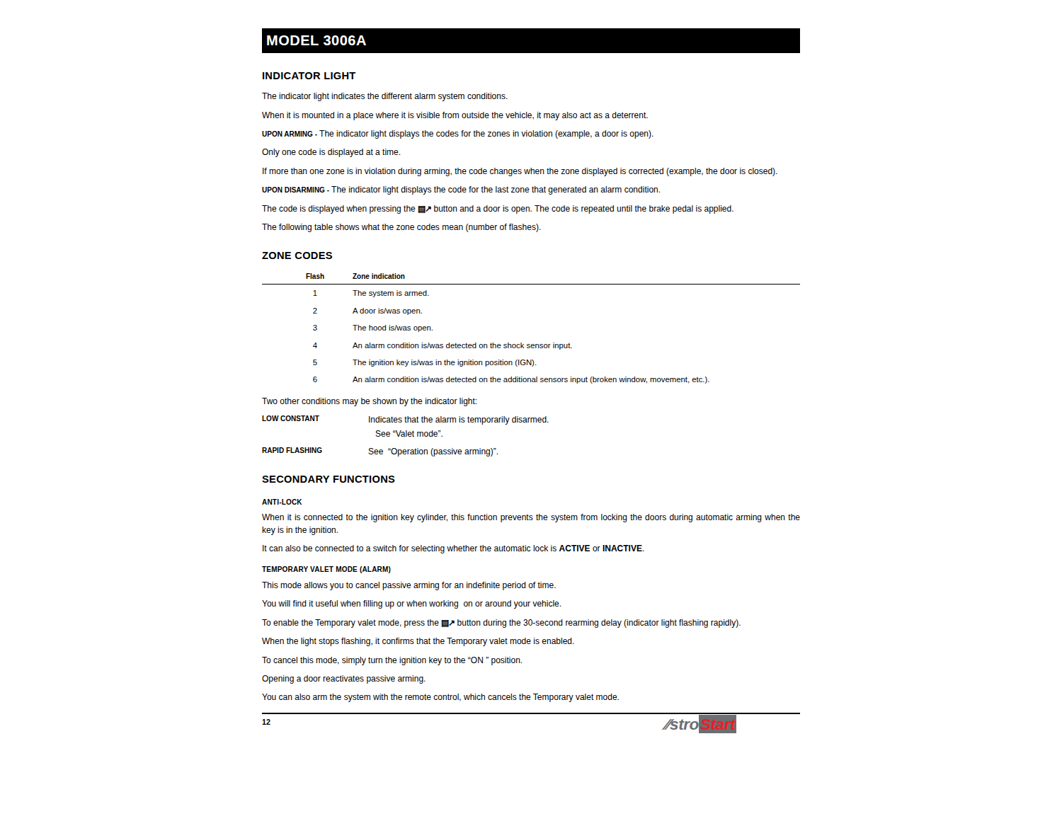MODEL 3006A
INDICATOR LIGHT
The indicator light indicates the different alarm system conditions.
When it is mounted in a place where it is visible from outside the vehicle, it may also act as a deterrent.
UPON ARMING - The indicator light displays the codes for the zones in violation (example, a door is open).
Only one code is displayed at a time.
If more than one zone is in violation during arming, the code changes when the zone displayed is corrected (example, the door is closed).
UPON DISARMING - The indicator light displays the code for the last zone that generated an alarm condition.
The code is displayed when pressing the ▤↗ button and a door is open. The code is repeated until the brake pedal is applied.
The following table shows what the zone codes mean (number of flashes).
ZONE CODES
| Flash | Zone indication |
| --- | --- |
| 1 | The system is armed. |
| 2 | A door is/was open. |
| 3 | The hood is/was open. |
| 4 | An alarm condition is/was detected on the shock sensor input. |
| 5 | The ignition key is/was in the ignition position (IGN). |
| 6 | An alarm condition is/was detected on the additional sensors input (broken window, movement, etc.). |
Two other conditions may be shown by the indicator light:
LOW CONSTANT
Indicates that the alarm is temporarily disarmed.
See “Valet mode”.
RAPID FLASHING
See “Operation (passive arming)”.
SECONDARY FUNCTIONS
ANTI-LOCK
When it is connected to the ignition key cylinder, this function prevents the system from locking the doors during automatic arming when the key is in the ignition.
It can also be connected to a switch for selecting whether the automatic lock is ACTIVE or INACTIVE.
TEMPORARY VALET MODE (ALARM)
This mode allows you to cancel passive arming for an indefinite period of time.
You will find it useful when filling up or when working on or around your vehicle.
To enable the Temporary valet mode, press the ▤↗ button during the 30-second rearming delay (indicator light flashing rapidly).
When the light stops flashing, it confirms that the Temporary valet mode is enabled.
To cancel this mode, simply turn the ignition key to the “ON ” position.
Opening a door reactivates passive arming.
You can also arm the system with the remote control, which cancels the Temporary valet mode.
12
⁄⁄stro Start